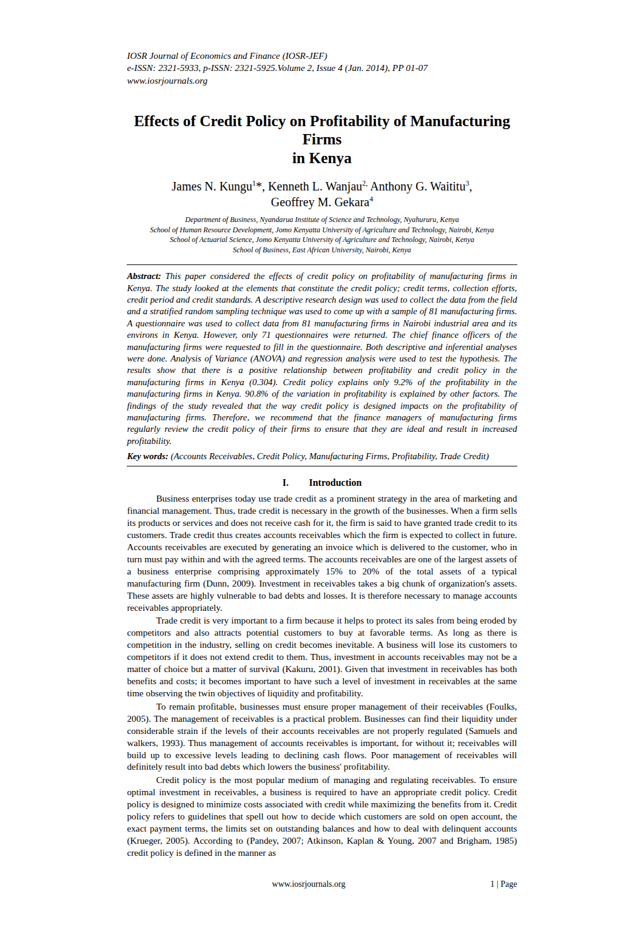IOSR Journal of Economics and Finance (IOSR-JEF)
e-ISSN: 2321-5933, p-ISSN: 2321-5925.Volume 2, Issue 4 (Jan. 2014), PP 01-07
www.iosrjournals.org
Effects of Credit Policy on Profitability of Manufacturing Firms
in Kenya
James N. Kungu1*, Kenneth L. Wanjau2, Anthony G. Waititu3,
Geoffrey M. Gekara4
Department of Business, Nyandarua Institute of Science and Technology, Nyahururu, Kenya
School of Human Resource Development, Jomo Kenyatta University of Agriculture and Technology, Nairobi, Kenya
School of Actuarial Science, Jomo Kenyatta University of Agriculture and Technology, Nairobi, Kenya
School of Business, East African University, Nairobi, Kenya
Abstract: This paper considered the effects of credit policy on profitability of manufacturing firms in Kenya. The study looked at the elements that constitute the credit policy; credit terms, collection efforts, credit period and credit standards. A descriptive research design was used to collect the data from the field and a stratified random sampling technique was used to come up with a sample of 81 manufacturing firms. A questionnaire was used to collect data from 81 manufacturing firms in Nairobi industrial area and its environs in Kenya. However, only 71 questionnaires were returned. The chief finance officers of the manufacturing firms were requested to fill in the questionnaire. Both descriptive and inferential analyses were done. Analysis of Variance (ANOVA) and regression analysis were used to test the hypothesis. The results show that there is a positive relationship between profitability and credit policy in the manufacturing firms in Kenya (0.304). Credit policy explains only 9.2% of the profitability in the manufacturing firms in Kenya. 90.8% of the variation in profitability is explained by other factors. The findings of the study revealed that the way credit policy is designed impacts on the profitability of manufacturing firms. Therefore, we recommend that the finance managers of manufacturing firms regularly review the credit policy of their firms to ensure that they are ideal and result in increased profitability.
Key words: (Accounts Receivables, Credit Policy, Manufacturing Firms, Profitability, Trade Credit)
I. Introduction
Business enterprises today use trade credit as a prominent strategy in the area of marketing and financial management. Thus, trade credit is necessary in the growth of the businesses. When a firm sells its products or services and does not receive cash for it, the firm is said to have granted trade credit to its customers. Trade credit thus creates accounts receivables which the firm is expected to collect in future. Accounts receivables are executed by generating an invoice which is delivered to the customer, who in turn must pay within and with the agreed terms. The accounts receivables are one of the largest assets of a business enterprise comprising approximately 15% to 20% of the total assets of a typical manufacturing firm (Dunn, 2009). Investment in receivables takes a big chunk of organization's assets. These assets are highly vulnerable to bad debts and losses. It is therefore necessary to manage accounts receivables appropriately.
Trade credit is very important to a firm because it helps to protect its sales from being eroded by competitors and also attracts potential customers to buy at favorable terms. As long as there is competition in the industry, selling on credit becomes inevitable. A business will lose its customers to competitors if it does not extend credit to them. Thus, investment in accounts receivables may not be a matter of choice but a matter of survival (Kakuru, 2001). Given that investment in receivables has both benefits and costs; it becomes important to have such a level of investment in receivables at the same time observing the twin objectives of liquidity and profitability.
To remain profitable, businesses must ensure proper management of their receivables (Foulks, 2005). The management of receivables is a practical problem. Businesses can find their liquidity under considerable strain if the levels of their accounts receivables are not properly regulated (Samuels and walkers, 1993). Thus management of accounts receivables is important, for without it; receivables will build up to excessive levels leading to declining cash flows. Poor management of receivables will definitely result into bad debts which lowers the business' profitability.
Credit policy is the most popular medium of managing and regulating receivables. To ensure optimal investment in receivables, a business is required to have an appropriate credit policy. Credit policy is designed to minimize costs associated with credit while maximizing the benefits from it. Credit policy refers to guidelines that spell out how to decide which customers are sold on open account, the exact payment terms, the limits set on outstanding balances and how to deal with delinquent accounts (Krueger, 2005). According to (Pandey, 2007; Atkinson, Kaplan & Young, 2007 and Brigham, 1985) credit policy is defined in the manner as
www.iosrjournals.org
1 | Page